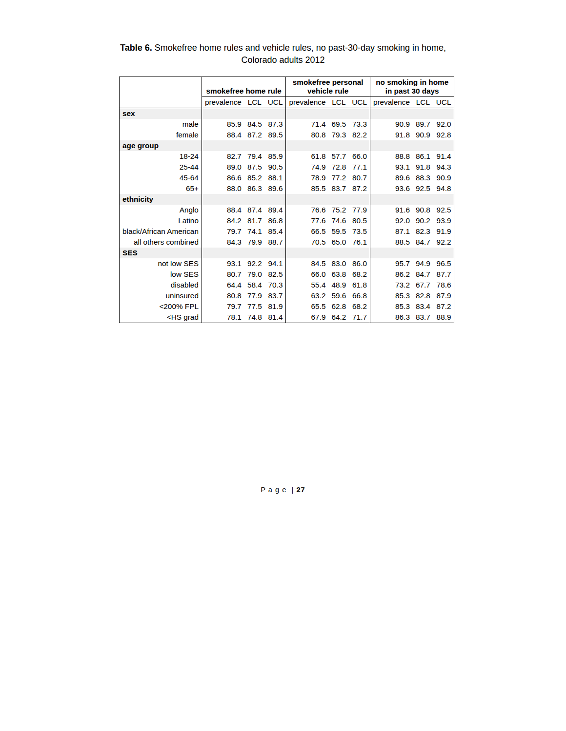Table 6. Smokefree home rules and vehicle rules, no past-30-day smoking in home,
Colorado adults 2012
| | smokefree home rule | smokefree personal vehicle rule | no smoking in home in past 30 days |
| --- | --- | --- | --- |
| | prevalence | LCL | UCL | prevalence | LCL | UCL | prevalence | LCL | UCL |
| sex | | | | | | | | | |
| male | 85.9 | 84.5 | 87.3 | 71.4 | 69.5 | 73.3 | 90.9 | 89.7 | 92.0 |
| female | 88.4 | 87.2 | 89.5 | 80.8 | 79.3 | 82.2 | 91.8 | 90.9 | 92.8 |
| age group | | | | | | | | | |
| 18-24 | 82.7 | 79.4 | 85.9 | 61.8 | 57.7 | 66.0 | 88.8 | 86.1 | 91.4 |
| 25-44 | 89.0 | 87.5 | 90.5 | 74.9 | 72.8 | 77.1 | 93.1 | 91.8 | 94.3 |
| 45-64 | 86.6 | 85.2 | 88.1 | 78.9 | 77.2 | 80.7 | 89.6 | 88.3 | 90.9 |
| 65+ | 88.0 | 86.3 | 89.6 | 85.5 | 83.7 | 87.2 | 93.6 | 92.5 | 94.8 |
| ethnicity | | | | | | | | | |
| Anglo | 88.4 | 87.4 | 89.4 | 76.6 | 75.2 | 77.9 | 91.6 | 90.8 | 92.5 |
| Latino | 84.2 | 81.7 | 86.8 | 77.6 | 74.6 | 80.5 | 92.0 | 90.2 | 93.9 |
| black/African American | 79.7 | 74.1 | 85.4 | 66.5 | 59.5 | 73.5 | 87.1 | 82.3 | 91.9 |
| all others combined | 84.3 | 79.9 | 88.7 | 70.5 | 65.0 | 76.1 | 88.5 | 84.7 | 92.2 |
| SES | | | | | | | | | |
| not low SES | 93.1 | 92.2 | 94.1 | 84.5 | 83.0 | 86.0 | 95.7 | 94.9 | 96.5 |
| low SES | 80.7 | 79.0 | 82.5 | 66.0 | 63.8 | 68.2 | 86.2 | 84.7 | 87.7 |
| disabled | 64.4 | 58.4 | 70.3 | 55.4 | 48.9 | 61.8 | 73.2 | 67.7 | 78.6 |
| uninsured | 80.8 | 77.9 | 83.7 | 63.2 | 59.6 | 66.8 | 85.3 | 82.8 | 87.9 |
| <200% FPL | 79.7 | 77.5 | 81.9 | 65.5 | 62.8 | 68.2 | 85.3 | 83.4 | 87.2 |
| <HS grad | 78.1 | 74.8 | 81.4 | 67.9 | 64.2 | 71.7 | 86.3 | 83.7 | 88.9 |
P a g e | 27